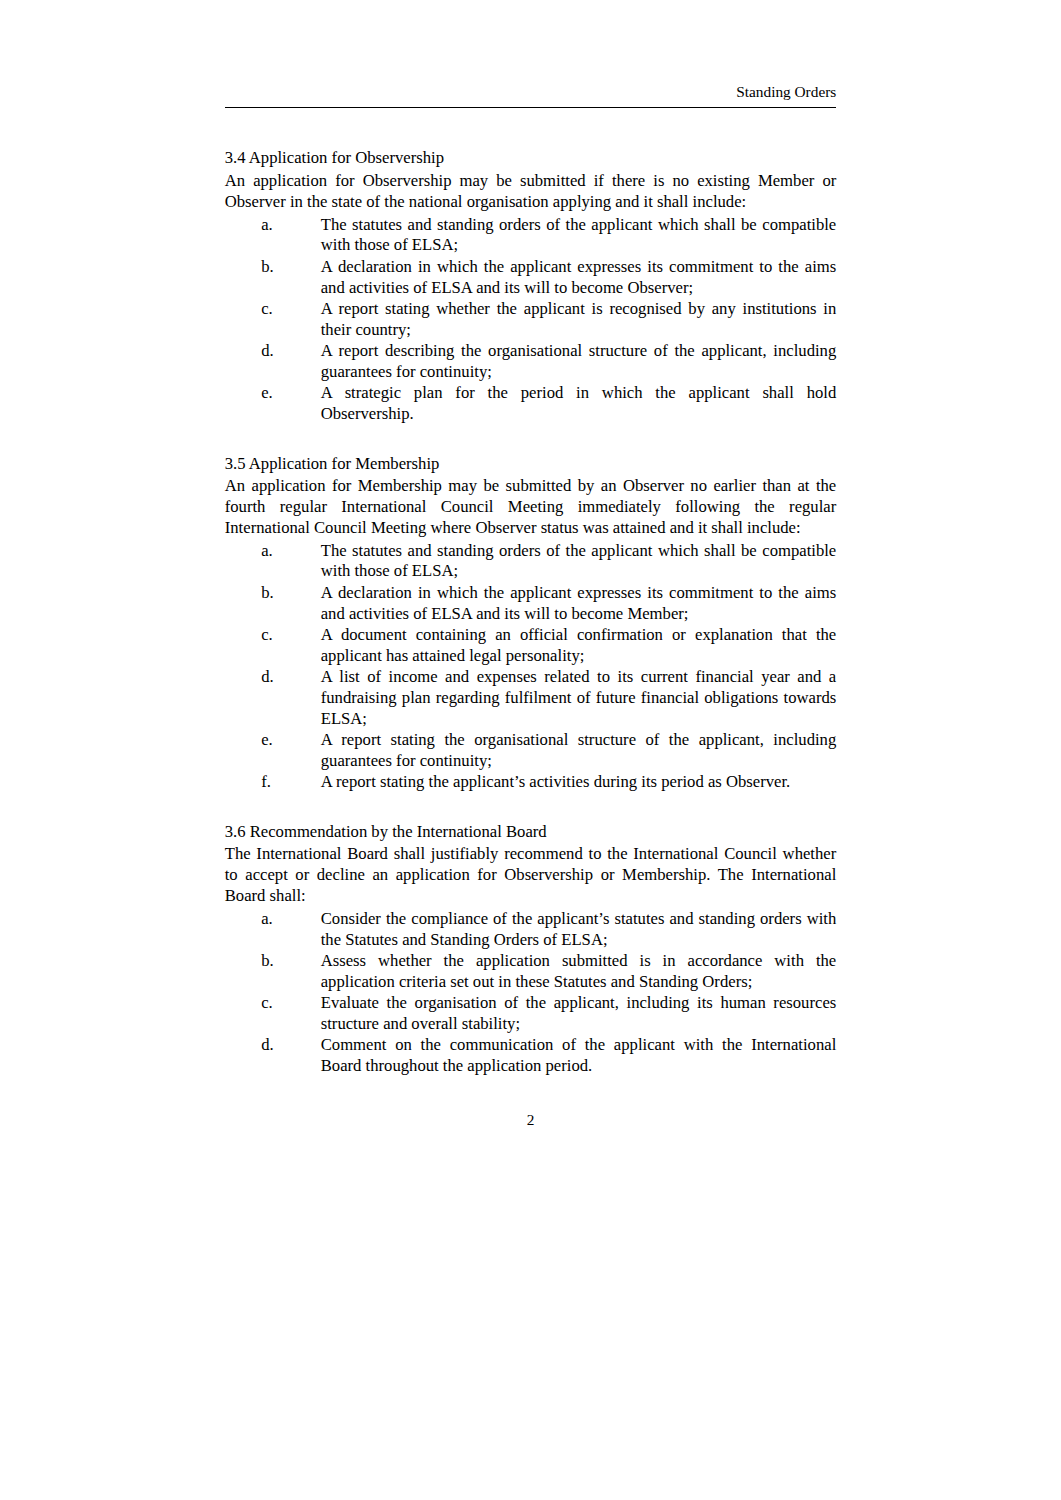Standing Orders
3.4 Application for Observership
An application for Observership may be submitted if there is no existing Member or Observer in the state of the national organisation applying and it shall include:
a. The statutes and standing orders of the applicant which shall be compatible with those of ELSA;
b. A declaration in which the applicant expresses its commitment to the aims and activities of ELSA and its will to become Observer;
c. A report stating whether the applicant is recognised by any institutions in their country;
d. A report describing the organisational structure of the applicant, including guarantees for continuity;
e. A strategic plan for the period in which the applicant shall hold Observership.
3.5 Application for Membership
An application for Membership may be submitted by an Observer no earlier than at the fourth regular International Council Meeting immediately following the regular International Council Meeting where Observer status was attained and it shall include:
a. The statutes and standing orders of the applicant which shall be compatible with those of ELSA;
b. A declaration in which the applicant expresses its commitment to the aims and activities of ELSA and its will to become Member;
c. A document containing an official confirmation or explanation that the applicant has attained legal personality;
d. A list of income and expenses related to its current financial year and a fundraising plan regarding fulfilment of future financial obligations towards ELSA;
e. A report stating the organisational structure of the applicant, including guarantees for continuity;
f. A report stating the applicant’s activities during its period as Observer.
3.6 Recommendation by the International Board
The International Board shall justifiably recommend to the International Council whether to accept or decline an application for Observership or Membership. The International Board shall:
a. Consider the compliance of the applicant’s statutes and standing orders with the Statutes and Standing Orders of ELSA;
b. Assess whether the application submitted is in accordance with the application criteria set out in these Statutes and Standing Orders;
c. Evaluate the organisation of the applicant, including its human resources structure and overall stability;
d. Comment on the communication of the applicant with the International Board throughout the application period.
2